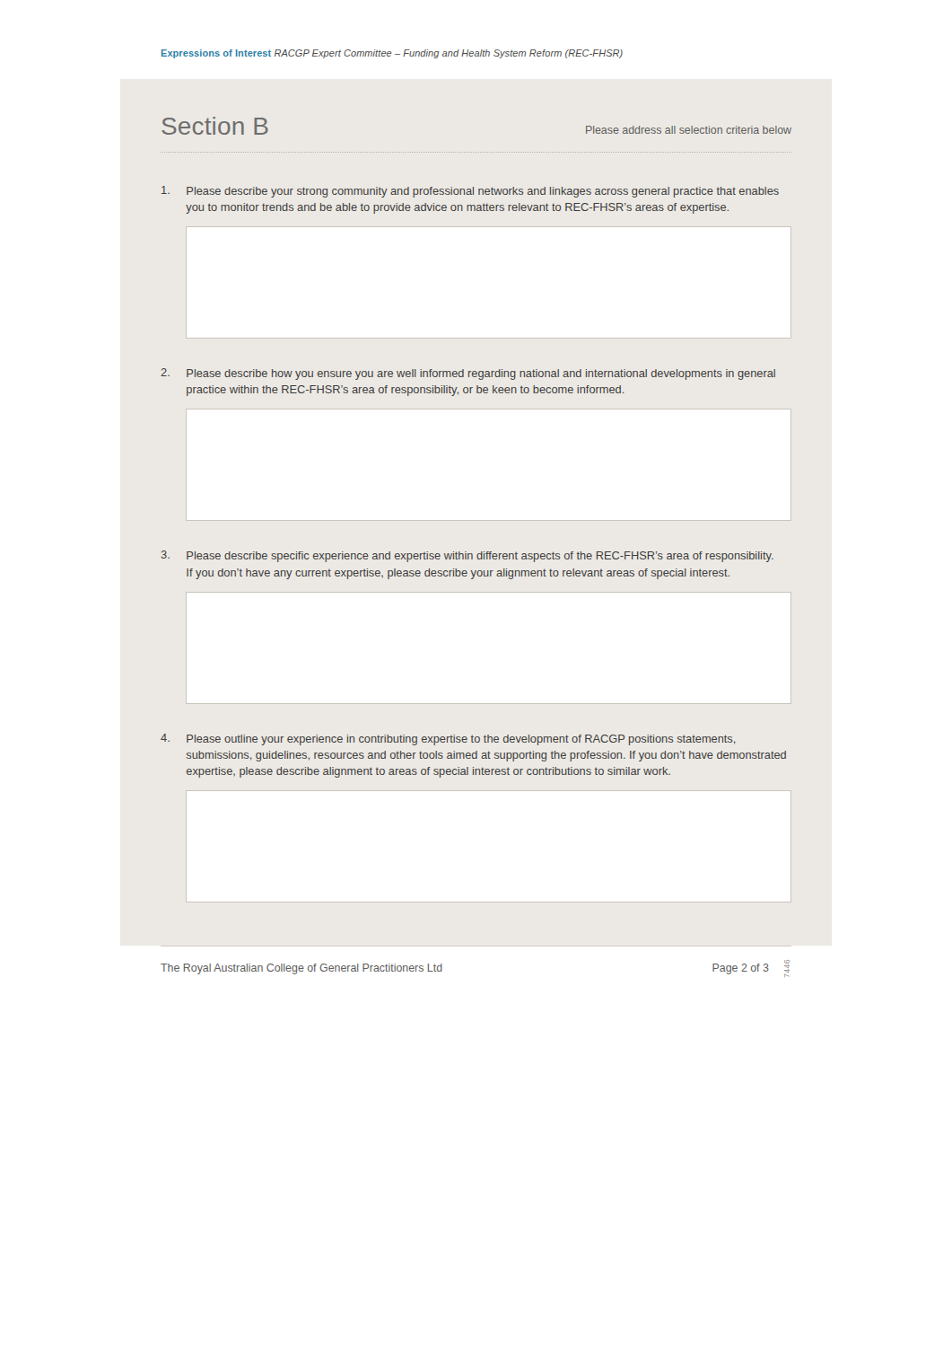Expressions of Interest RACGP Expert Committee – Funding and Health System Reform (REC-FHSR)
Section B
Please address all selection criteria below
Please describe your strong community and professional networks and linkages across general practice that enables you to monitor trends and be able to provide advice on matters relevant to REC-FHSR’s areas of expertise.
Please describe how you ensure you are well informed regarding national and international developments in general practice within the REC-FHSR’s area of responsibility, or be keen to become informed.
Please describe specific experience and expertise within different aspects of the REC-FHSR’s area of responsibility.
If you don’t have any current expertise, please describe your alignment to relevant areas of special interest.
Please outline your experience in contributing expertise to the development of RACGP positions statements, submissions, guidelines, resources and other tools aimed at supporting the profession. If you don’t have demonstrated expertise, please describe alignment to areas of special interest or contributions to similar work.
The Royal Australian College of General Practitioners Ltd
Page 2 of 3 7446